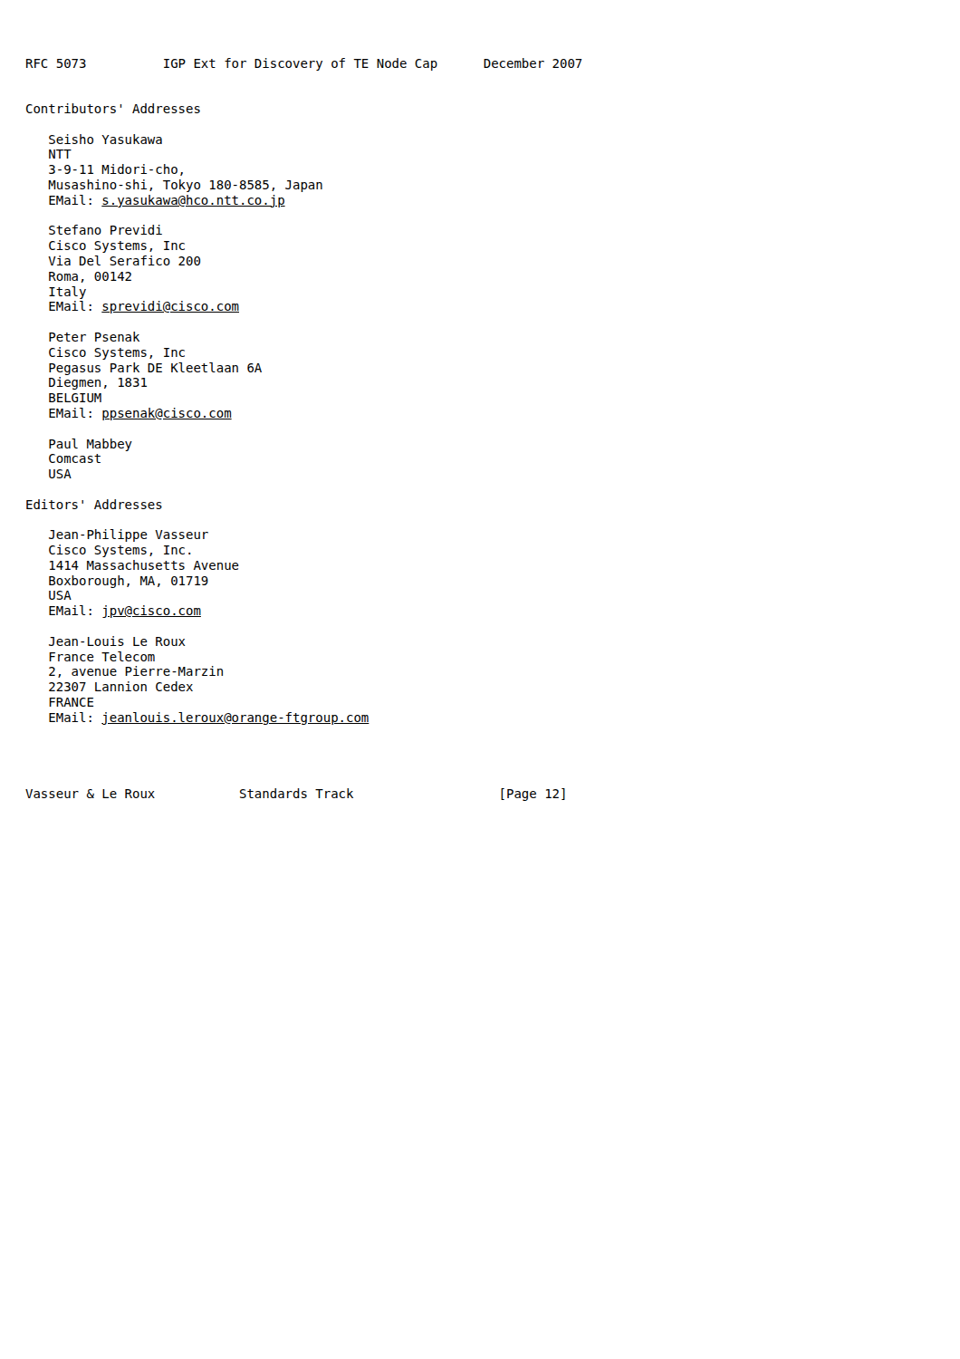RFC 5073 IGP Ext for Discovery of TE Node Cap December 2007
Contributors' Addresses
Seisho Yasukawa NTT 3-9-11 Midori-cho, Musashino-shi, Tokyo 180-8585, Japan EMail: s.yasukawa@hco.ntt.co.jp Stefano Previdi Cisco Systems, Inc Via Del Serafico 200 Roma, 00142 Italy EMail: sprevidi@cisco.com Peter Psenak Cisco Systems, Inc Pegasus Park DE Kleetlaan 6A Diegmen, 1831 BELGIUM EMail: ppsenak@cisco.com Paul Mabbey Comcast USA
Editors' Addresses
Jean-Philippe Vasseur Cisco Systems, Inc. 1414 Massachusetts Avenue Boxborough, MA, 01719 USA EMail: jpv@cisco.com Jean-Louis Le Roux France Telecom 2, avenue Pierre-Marzin 22307 Lannion Cedex FRANCE EMail: jeanlouis.leroux@orange-ftgroup.com
Vasseur & Le Roux Standards Track [Page 12]